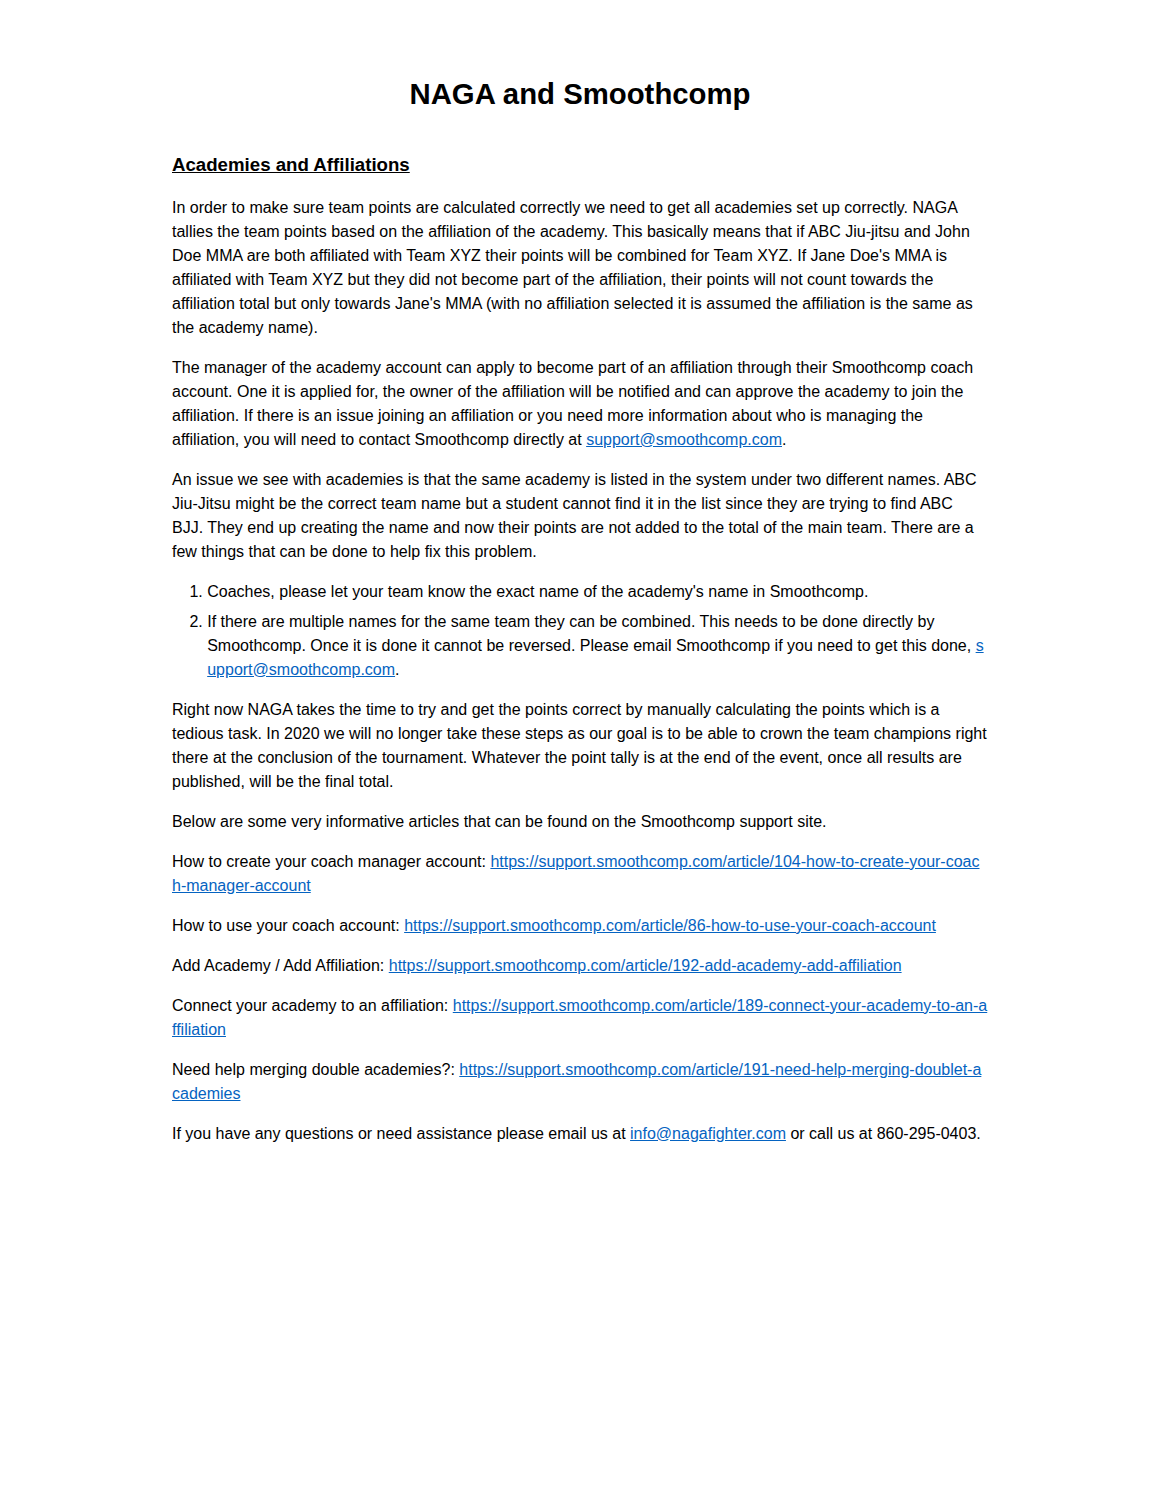NAGA and Smoothcomp
Academies and Affiliations
In order to make sure team points are calculated correctly we need to get all academies set up correctly. NAGA tallies the team points based on the affiliation of the academy. This basically means that if ABC Jiu-jitsu and John Doe MMA are both affiliated with Team XYZ their points will be combined for Team XYZ. If Jane Doe's MMA is affiliated with Team XYZ but they did not become part of the affiliation, their points will not count towards the affiliation total but only towards Jane's MMA (with no affiliation selected it is assumed the affiliation is the same as the academy name).
The manager of the academy account can apply to become part of an affiliation through their Smoothcomp coach account. One it is applied for, the owner of the affiliation will be notified and can approve the academy to join the affiliation. If there is an issue joining an affiliation or you need more information about who is managing the affiliation, you will need to contact Smoothcomp directly at support@smoothcomp.com.
An issue we see with academies is that the same academy is listed in the system under two different names. ABC Jiu-Jitsu might be the correct team name but a student cannot find it in the list since they are trying to find ABC BJJ. They end up creating the name and now their points are not added to the total of the main team. There are a few things that can be done to help fix this problem.
Coaches, please let your team know the exact name of the academy's name in Smoothcomp.
If there are multiple names for the same team they can be combined. This needs to be done directly by Smoothcomp. Once it is done it cannot be reversed. Please email Smoothcomp if you need to get this done, support@smoothcomp.com.
Right now NAGA takes the time to try and get the points correct by manually calculating the points which is a tedious task. In 2020 we will no longer take these steps as our goal is to be able to crown the team champions right there at the conclusion of the tournament. Whatever the point tally is at the end of the event, once all results are published, will be the final total.
Below are some very informative articles that can be found on the Smoothcomp support site.
How to create your coach manager account: https://support.smoothcomp.com/article/104-how-to-create-your-coach-manager-account
How to use your coach account: https://support.smoothcomp.com/article/86-how-to-use-your-coach-account
Add Academy / Add Affiliation: https://support.smoothcomp.com/article/192-add-academy-add-affiliation
Connect your academy to an affiliation: https://support.smoothcomp.com/article/189-connect-your-academy-to-an-affiliation
Need help merging double academies?: https://support.smoothcomp.com/article/191-need-help-merging-doublet-academies
If you have any questions or need assistance please email us at info@nagafighter.com or call us at 860-295-0403.